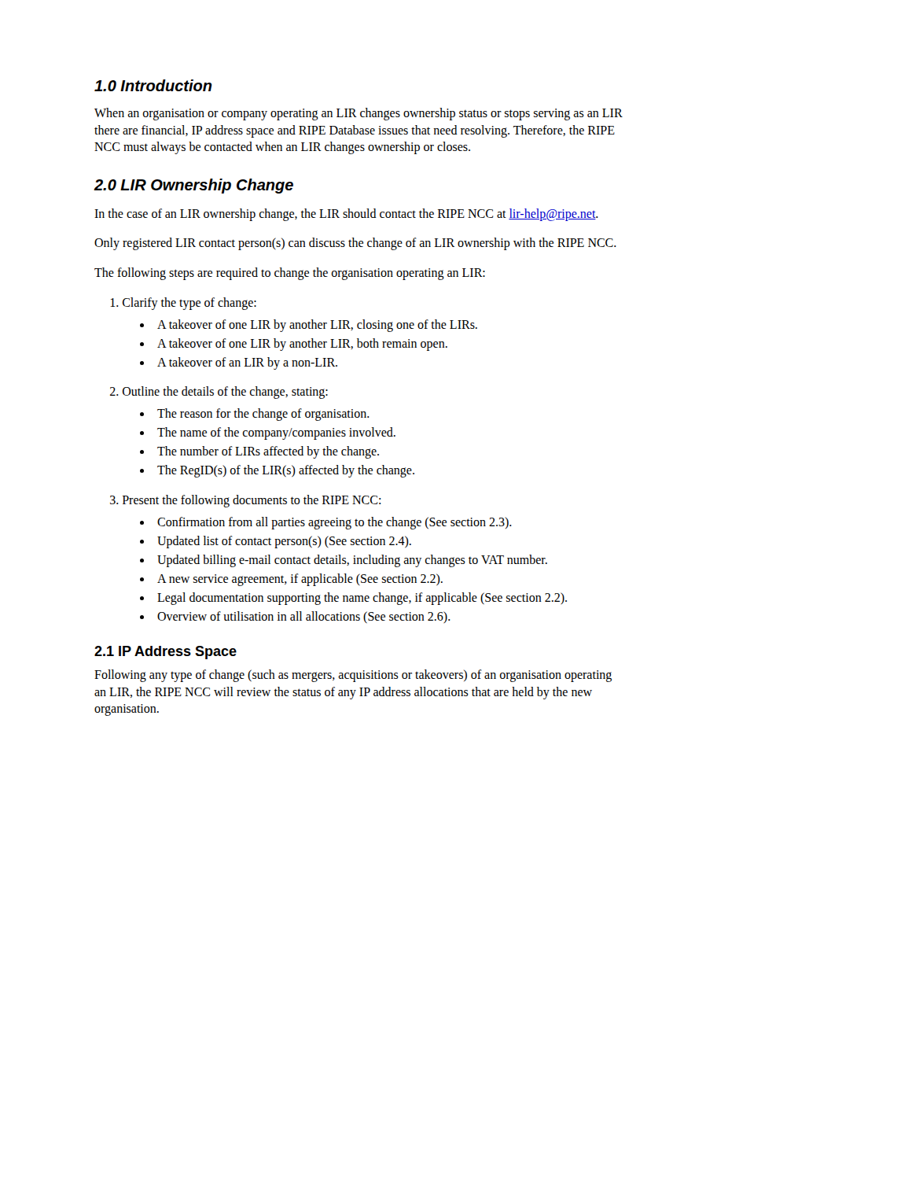1.0 Introduction
When an organisation or company operating an LIR changes ownership status or stops serving as an LIR there are financial, IP address space and RIPE Database issues that need resolving. Therefore, the RIPE NCC must always be contacted when an LIR changes ownership or closes.
2.0 LIR Ownership Change
In the case of an LIR ownership change, the LIR should contact the RIPE NCC at lir-help@ripe.net.
Only registered LIR contact person(s) can discuss the change of an LIR ownership with the RIPE NCC.
The following steps are required to change the organisation operating an LIR:
Clarify the type of change:
A takeover of one LIR by another LIR, closing one of the LIRs.
A takeover of one LIR by another LIR, both remain open.
A takeover of an LIR by a non-LIR.
Outline the details of the change, stating:
The reason for the change of organisation.
The name of the company/companies involved.
The number of LIRs affected by the change.
The RegID(s) of the LIR(s) affected by the change.
Present the following documents to the RIPE NCC:
Confirmation from all parties agreeing to the change (See section 2.3).
Updated list of contact person(s) (See section 2.4).
Updated billing e-mail contact details, including any changes to VAT number.
A new service agreement, if applicable (See section 2.2).
Legal documentation supporting the name change, if applicable (See section 2.2).
Overview of utilisation in all allocations (See section 2.6).
2.1 IP Address Space
Following any type of change (such as mergers, acquisitions or takeovers) of an organisation operating an LIR, the RIPE NCC will review the status of any IP address allocations that are held by the new organisation.